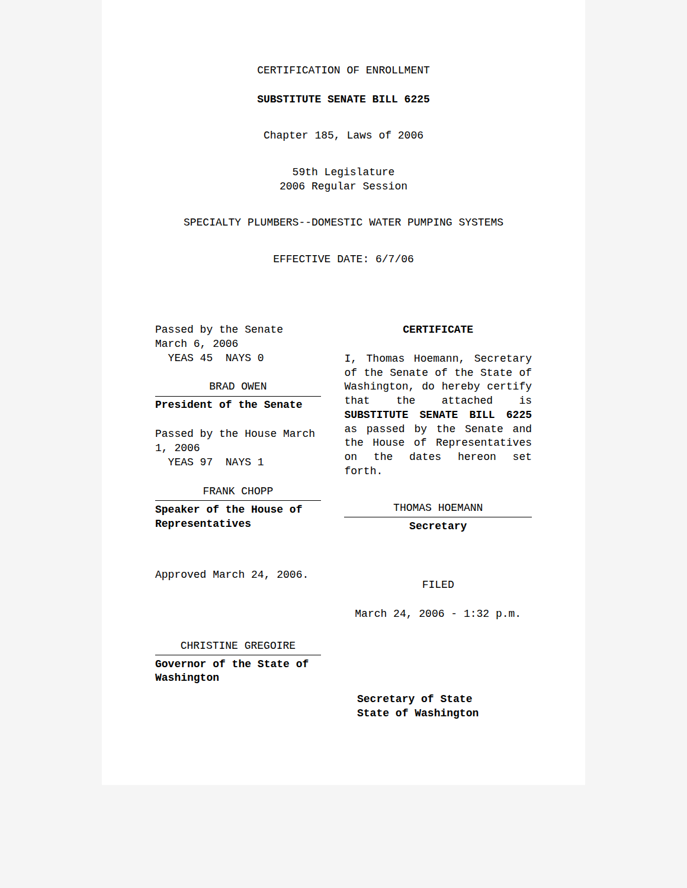CERTIFICATION OF ENROLLMENT
SUBSTITUTE SENATE BILL 6225
Chapter 185, Laws of 2006
59th Legislature
2006 Regular Session
SPECIALTY PLUMBERS--DOMESTIC WATER PUMPING SYSTEMS
EFFECTIVE DATE: 6/7/06
Passed by the Senate March 6, 2006
YEAS 45 NAYS 0
BRAD OWEN
President of the Senate
Passed by the House March 1, 2006
YEAS 97 NAYS 1
FRANK CHOPP
Speaker of the House of Representatives
Approved March 24, 2006.
CHRISTINE GREGOIRE
Governor of the State of Washington
CERTIFICATE
I, Thomas Hoemann, Secretary of the Senate of the State of Washington, do hereby certify that the attached is SUBSTITUTE SENATE BILL 6225 as passed by the Senate and the House of Representatives on the dates hereon set forth.
THOMAS HOEMANN
Secretary
FILED
March 24, 2006 - 1:32 p.m.
Secretary of State
State of Washington